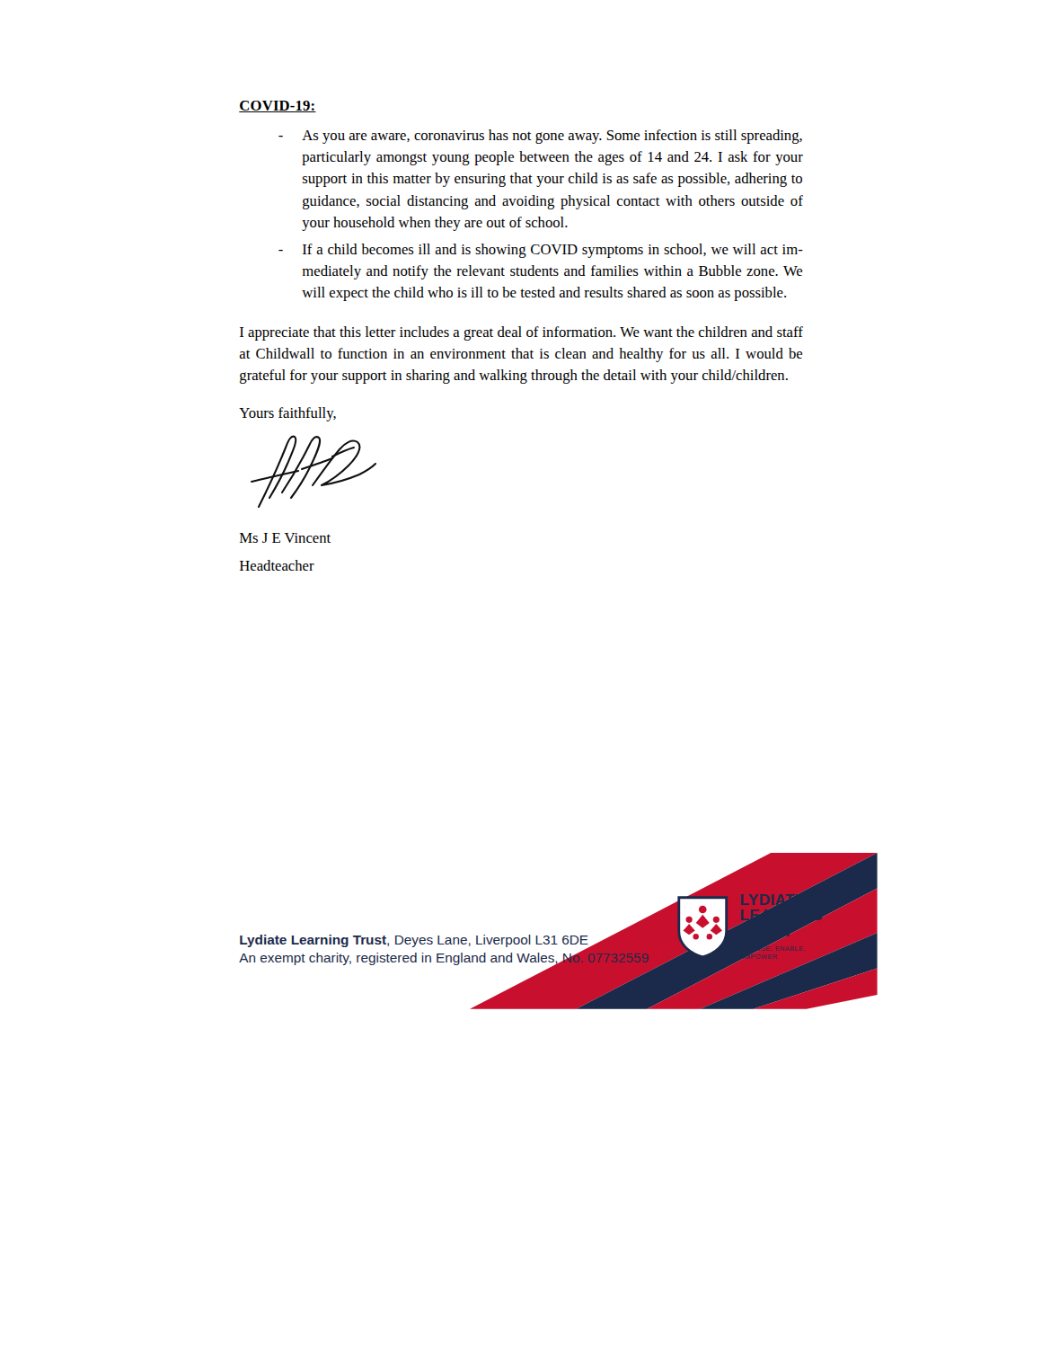COVID-19:
As you are aware, coronavirus has not gone away. Some infection is still spreading, particularly amongst young people between the ages of 14 and 24. I ask for your support in this matter by ensuring that your child is as safe as possible, adhering to guidance, social distancing and avoiding physical contact with others outside of your household when they are out of school.
If a child becomes ill and is showing COVID symptoms in school, we will act immediately and notify the relevant students and families within a Bubble zone. We will expect the child who is ill to be tested and results shared as soon as possible.
I appreciate that this letter includes a great deal of information. We want the children and staff at Childwall to function in an environment that is clean and healthy for us all. I would be grateful for your support in sharing and walking through the detail with your child/children.
Yours faithfully,
Ms J E Vincent
Headteacher
Lydiate Learning Trust, Deyes Lane, Liverpool L31 6DE
An exempt charity, registered in England and Wales, No. 07732559
LYDIATE LEARNING TRUST ENGAGE, ENABLE,
EMPOWER